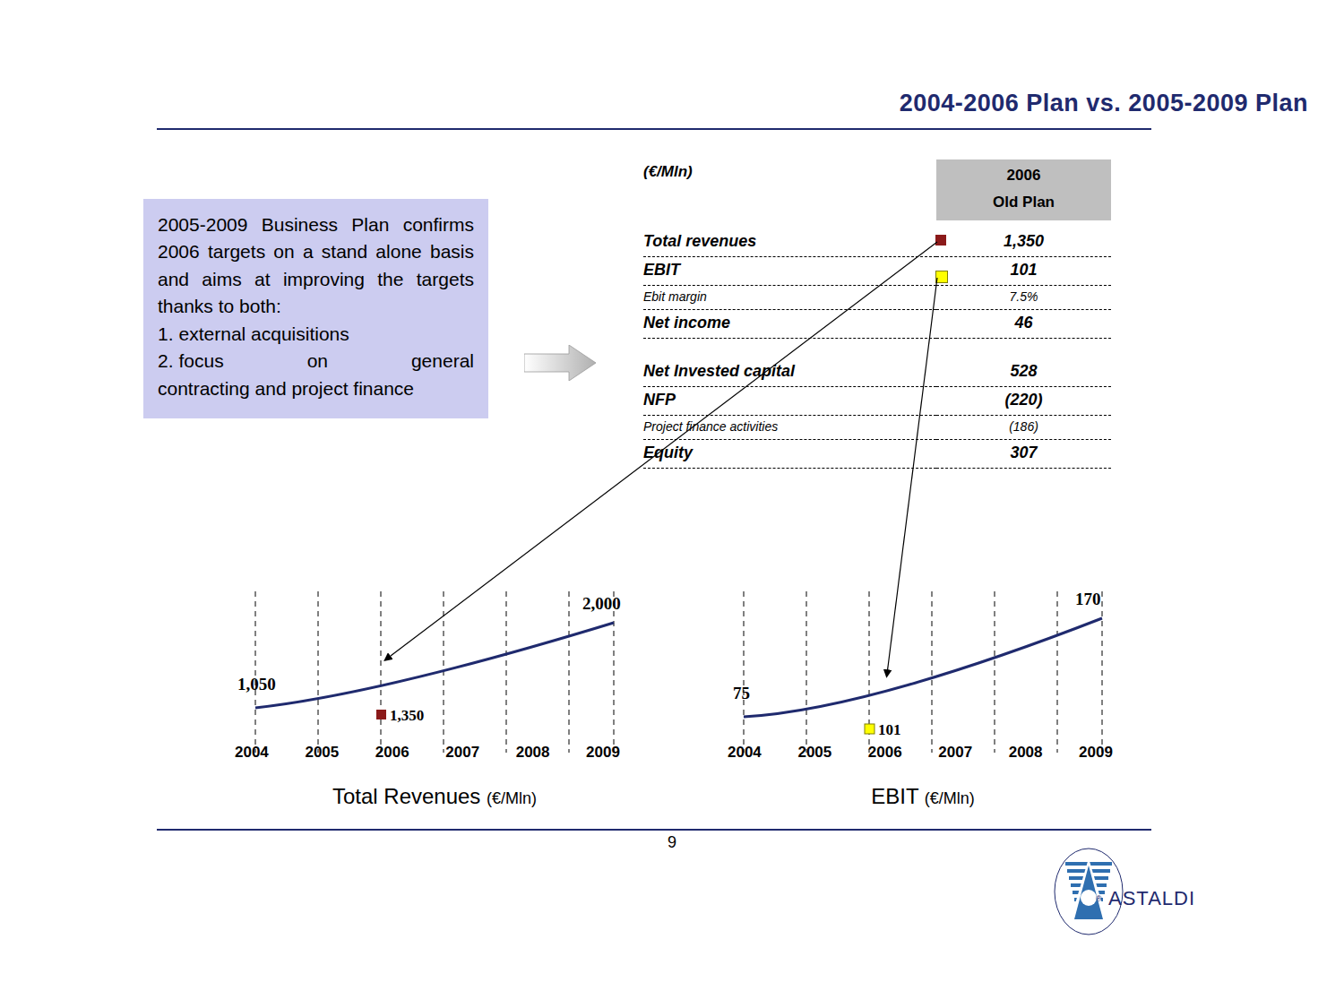2004-2006 Plan vs. 2005-2009 Plan
2005-2009 Business Plan confirms 2006 targets on a stand alone basis and aims at improving the targets thanks to both:
1. external acquisitions
2. focus on general
contracting and project finance
(€/Mln)
2006
Old Plan
| Total revenues | 1,350 |
| EBIT | 101 |
| Ebit margin | 7.5% |
| Net income | 46 |
| Net Invested capital | 528 |
| NFP | (220) |
| Project finance activities | (186) |
| Equity | 307 |
1,050 2,000 1,350 75 170 101
200420052006200720082009
200420052006200720082009
Total Revenues (€/Mln)
EBIT (€/Mln)
9
ASTALDI ®